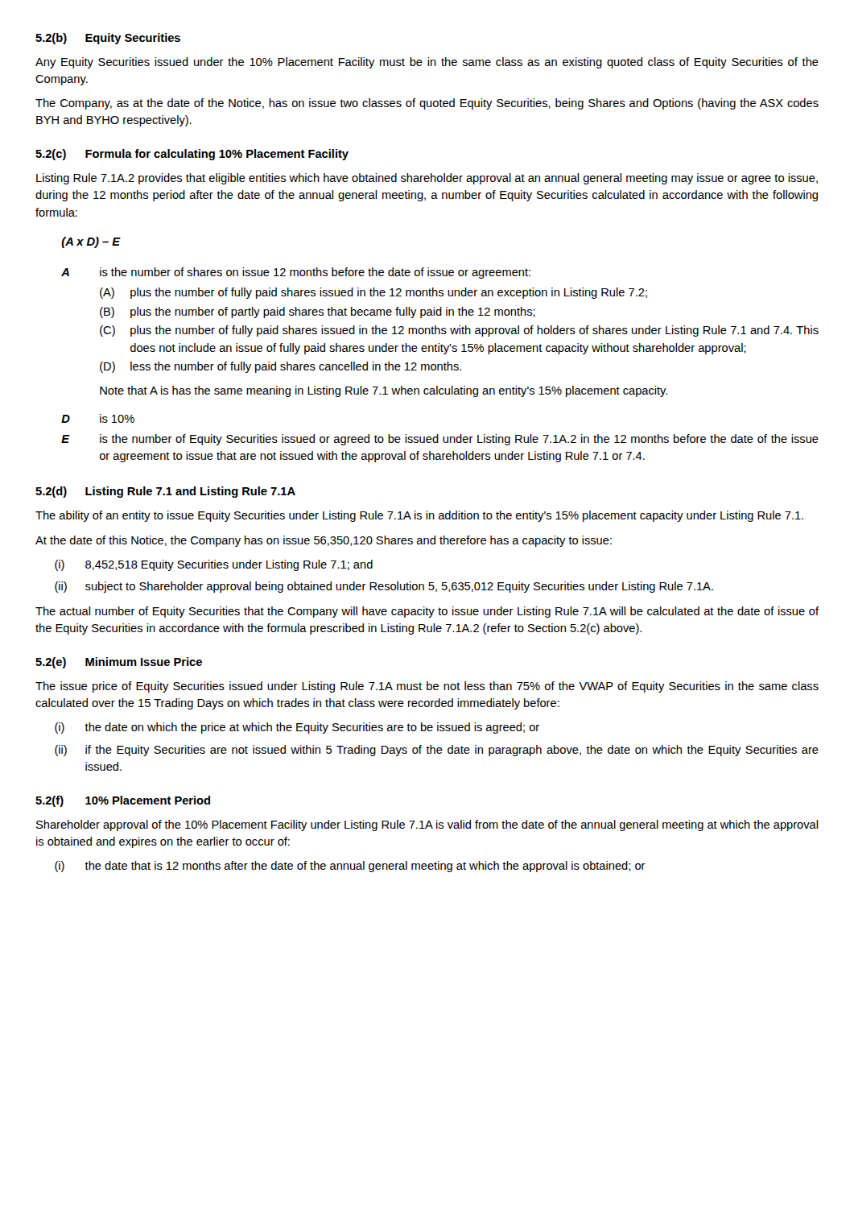5.2(b) Equity Securities
Any Equity Securities issued under the 10% Placement Facility must be in the same class as an existing quoted class of Equity Securities of the Company.
The Company, as at the date of the Notice, has on issue two classes of quoted Equity Securities, being Shares and Options (having the ASX codes BYH and BYHO respectively).
5.2(c) Formula for calculating 10% Placement Facility
Listing Rule 7.1A.2 provides that eligible entities which have obtained shareholder approval at an annual general meeting may issue or agree to issue, during the 12 months period after the date of the annual general meeting, a number of Equity Securities calculated in accordance with the following formula:
(A x D) – E
| A | is the number of shares on issue 12 months before the date of issue or agreement: (A) plus the number of fully paid shares issued in the 12 months under an exception in Listing Rule 7.2; (B) plus the number of partly paid shares that became fully paid in the 12 months; (C) plus the number of fully paid shares issued in the 12 months with approval of holders of shares under Listing Rule 7.1 and 7.4. This does not include an issue of fully paid shares under the entity's 15% placement capacity without shareholder approval; (D) less the number of fully paid shares cancelled in the 12 months. Note that A is has the same meaning in Listing Rule 7.1 when calculating an entity's 15% placement capacity. |
| D | is 10% |
| E | is the number of Equity Securities issued or agreed to be issued under Listing Rule 7.1A.2 in the 12 months before the date of the issue or agreement to issue that are not issued with the approval of shareholders under Listing Rule 7.1 or 7.4. |
5.2(d) Listing Rule 7.1 and Listing Rule 7.1A
The ability of an entity to issue Equity Securities under Listing Rule 7.1A is in addition to the entity's 15% placement capacity under Listing Rule 7.1.
At the date of this Notice, the Company has on issue 56,350,120 Shares and therefore has a capacity to issue:
(i) 8,452,518 Equity Securities under Listing Rule 7.1; and
(ii) subject to Shareholder approval being obtained under Resolution 5, 5,635,012 Equity Securities under Listing Rule 7.1A.
The actual number of Equity Securities that the Company will have capacity to issue under Listing Rule 7.1A will be calculated at the date of issue of the Equity Securities in accordance with the formula prescribed in Listing Rule 7.1A.2 (refer to Section 5.2(c) above).
5.2(e) Minimum Issue Price
The issue price of Equity Securities issued under Listing Rule 7.1A must be not less than 75% of the VWAP of Equity Securities in the same class calculated over the 15 Trading Days on which trades in that class were recorded immediately before:
(i) the date on which the price at which the Equity Securities are to be issued is agreed; or
(ii) if the Equity Securities are not issued within 5 Trading Days of the date in paragraph above, the date on which the Equity Securities are issued.
5.2(f) 10% Placement Period
Shareholder approval of the 10% Placement Facility under Listing Rule 7.1A is valid from the date of the annual general meeting at which the approval is obtained and expires on the earlier to occur of:
(i) the date that is 12 months after the date of the annual general meeting at which the approval is obtained; or